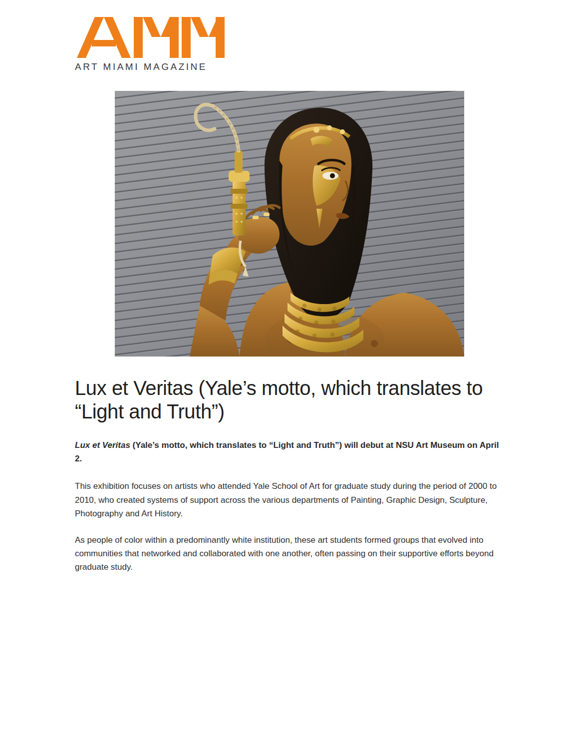ART MIAMI MAGAZINE
Lux et Veritas (Yale’s motto, which translates to “Light and Truth”)
Lux et Veritas (Yale’s motto, which translates to “Light and Truth”) will debut at NSU Art Museum on April 2.
This exhibition focuses on artists who attended Yale School of Art for graduate study during the period of 2000 to 2010, who created systems of support across the various departments of Painting, Graphic Design, Sculpture, Photography and Art History.
As people of color within a predominantly white institution, these art students formed groups that evolved into communities that networked and collaborated with one another, often passing on their supportive efforts beyond graduate study.